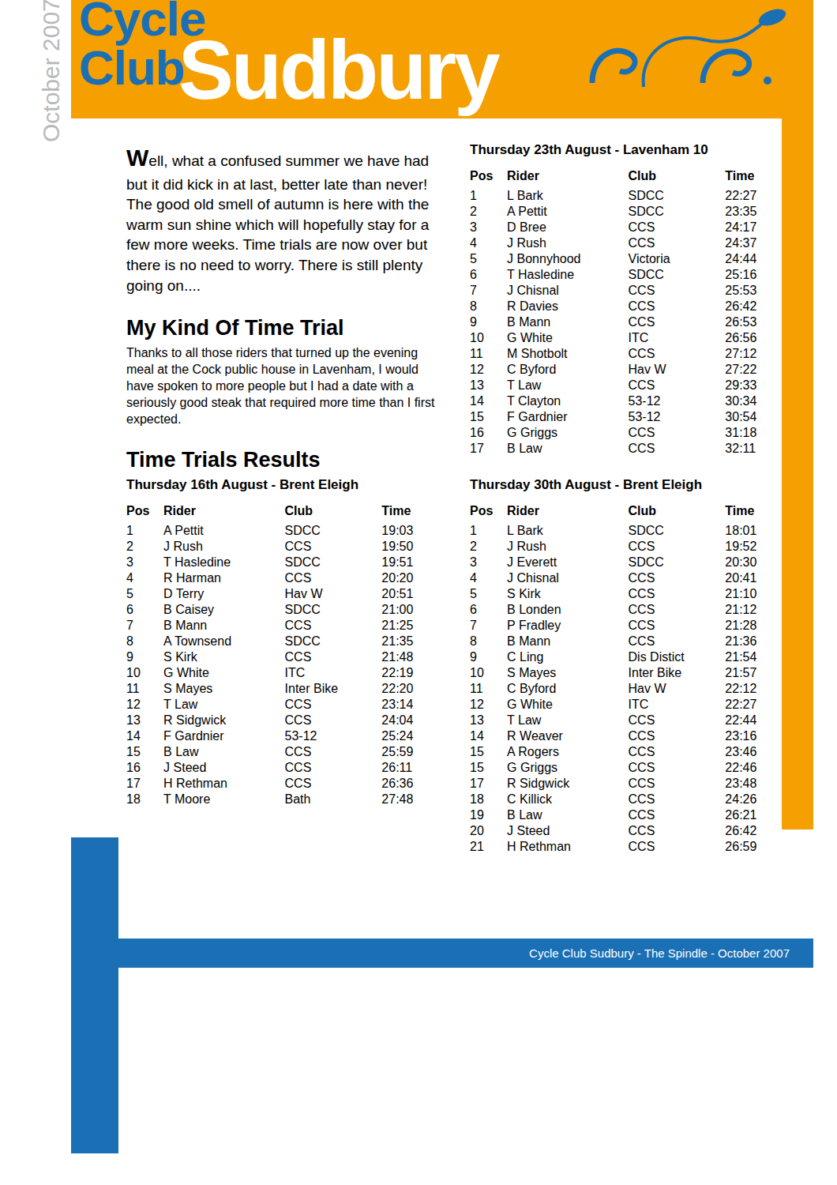Cycle Club Sudbury
October 2007
Well, what a confused summer we have had but it did kick in at last, better late than never! The good old smell of autumn is here with the warm sun shine which will hopefully stay for a few more weeks. Time trials are now over but there is no need to worry. There is still plenty going on....
My Kind Of Time Trial
Thanks to all those riders that turned up the evening meal at the Cock public house in Lavenham, I would have spoken to more people but I had a date with a seriously good steak that required more time than I first expected.
Time Trials Results
Thursday 16th August - Brent Eleigh
| Pos | Rider | Club | Time |
| --- | --- | --- | --- |
| 1 | A Pettit | SDCC | 19:03 |
| 2 | J Rush | CCS | 19:50 |
| 3 | T Hasledine | SDCC | 19:51 |
| 4 | R Harman | CCS | 20:20 |
| 5 | D Terry | Hav W | 20:51 |
| 6 | B Caisey | SDCC | 21:00 |
| 7 | B Mann | CCS | 21:25 |
| 8 | A Townsend | SDCC | 21:35 |
| 9 | S Kirk | CCS | 21:48 |
| 10 | G White | ITC | 22:19 |
| 11 | S Mayes | Inter Bike | 22:20 |
| 12 | T Law | CCS | 23:14 |
| 13 | R Sidgwick | CCS | 24:04 |
| 14 | F Gardnier | 53-12 | 25:24 |
| 15 | B Law | CCS | 25:59 |
| 16 | J Steed | CCS | 26:11 |
| 17 | H Rethman | CCS | 26:36 |
| 18 | T Moore | Bath | 27:48 |
Thursday 23th August - Lavenham 10
| Pos | Rider | Club | Time |
| --- | --- | --- | --- |
| 1 | L Bark | SDCC | 22:27 |
| 2 | A Pettit | SDCC | 23:35 |
| 3 | D Bree | CCS | 24:17 |
| 4 | J Rush | CCS | 24:37 |
| 5 | J Bonnyhood | Victoria | 24:44 |
| 6 | T Hasledine | SDCC | 25:16 |
| 7 | J Chisnal | CCS | 25:53 |
| 8 | R Davies | CCS | 26:42 |
| 9 | B Mann | CCS | 26:53 |
| 10 | G White | ITC | 26:56 |
| 11 | M Shotbolt | CCS | 27:12 |
| 12 | C Byford | Hav W | 27:22 |
| 13 | T Law | CCS | 29:33 |
| 14 | T Clayton | 53-12 | 30:34 |
| 15 | F Gardnier | 53-12 | 30:54 |
| 16 | G Griggs | CCS | 31:18 |
| 17 | B Law | CCS | 32:11 |
Thursday 30th August - Brent Eleigh
| Pos | Rider | Club | Time |
| --- | --- | --- | --- |
| 1 | L Bark | SDCC | 18:01 |
| 2 | J Rush | CCS | 19:52 |
| 3 | J Everett | SDCC | 20:30 |
| 4 | J Chisnal | CCS | 20:41 |
| 5 | S Kirk | CCS | 21:10 |
| 6 | B Londen | CCS | 21:12 |
| 7 | P Fradley | CCS | 21:28 |
| 8 | B Mann | CCS | 21:36 |
| 9 | C Ling | Dis Distict | 21:54 |
| 10 | S Mayes | Inter Bike | 21:57 |
| 11 | C Byford | Hav W | 22:12 |
| 12 | G White | ITC | 22:27 |
| 13 | T Law | CCS | 22:44 |
| 14 | R Weaver | CCS | 23:16 |
| 15 | A Rogers | CCS | 23:46 |
| 15 | G Griggs | CCS | 22:46 |
| 17 | R Sidgwick | CCS | 23:48 |
| 18 | C Killick | CCS | 24:26 |
| 19 | B Law | CCS | 26:21 |
| 20 | J Steed | CCS | 26:42 |
| 21 | H Rethman | CCS | 26:59 |
Cycle Club Sudbury - The Spindle - October 2007